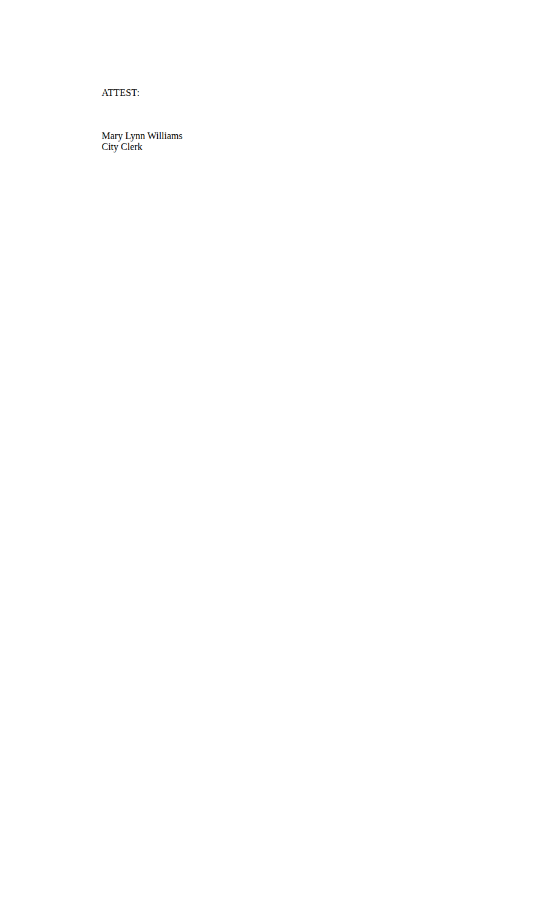ATTEST:
Mary Lynn Williams
City Clerk